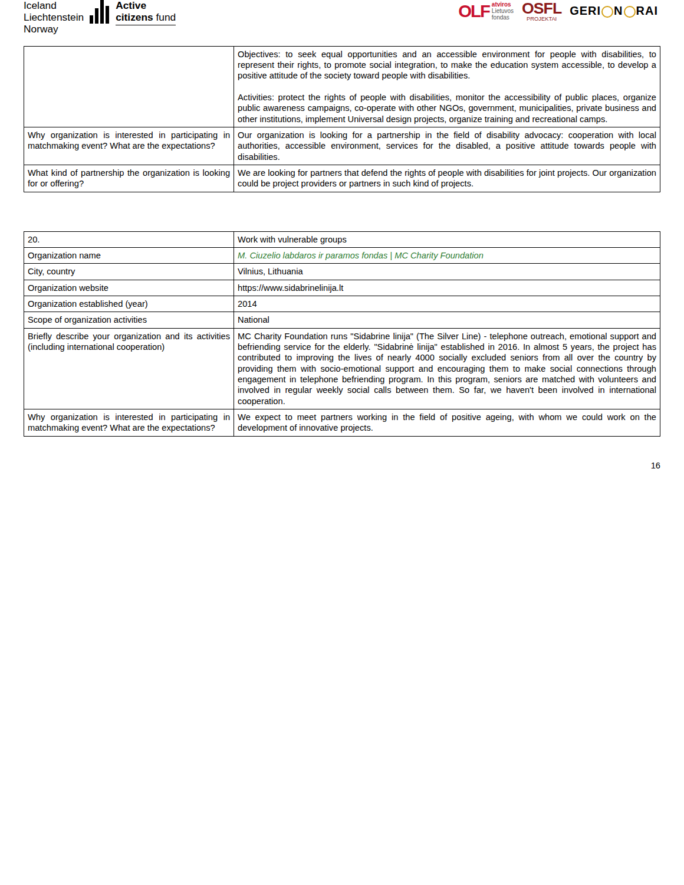Iceland
Liechtenstein
Norway
Active citizens fund
OLF atviros Lietuvos
fondas
OSFL
PROJEKTAI
GERI N RAI
| | Objectives: to seek equal opportunities and an accessible environment for people with disabilities, to represent their rights, to promote social integration, to make the education system accessible, to develop a positive attitude of the society toward people with disabilities. Activities: protect the rights of people with disabilities, monitor the accessibility of public places, organize public awareness campaigns, co-operate with other NGOs, government, municipalities, private business and other institutions, implement Universal design projects, organize training and recreational camps. |
| Why organization is interested in participating in matchmaking event? What are the expectations? | Our organization is looking for a partnership in the field of disability advocacy: cooperation with local authorities, accessible environment, services for the disabled, a positive attitude towards people with disabilities. |
| What kind of partnership the organization is looking for or offering? | We are looking for partners that defend the rights of people with disabilities for joint projects. Our organization could be project providers or partners in such kind of projects. |
| 20. | Work with vulnerable groups |
| Organization name | M. Ciuzelio labdaros ir paramos fondas / MC Charity Foundation |
| City, country | Vilnius, Lithuania |
| Organization website | https://www.sidabrinelinija.lt |
| Organization established (year) | 2014 |
| Scope of organization activities | National |
| Briefly describe your organization and its activities (including international cooperation) | MC Charity Foundation runs "Sidabrine linija" (The Silver Line) - telephone outreach, emotional support and befriending service for the elderly. "Sidabrinė linija" established in 2016. In almost 5 years, the project has contributed to improving the lives of nearly 4000 socially excluded seniors from all over the country by providing them with socio-emotional support and encouraging them to make social connections through engagement in telephone befriending program. In this program, seniors are matched with volunteers and involved in regular weekly social calls between them. So far, we haven't been involved in international cooperation. |
| Why organization is interested in participating in matchmaking event? What are the expectations? | We expect to meet partners working in the field of positive ageing, with whom we could work on the development of innovative projects. |
16